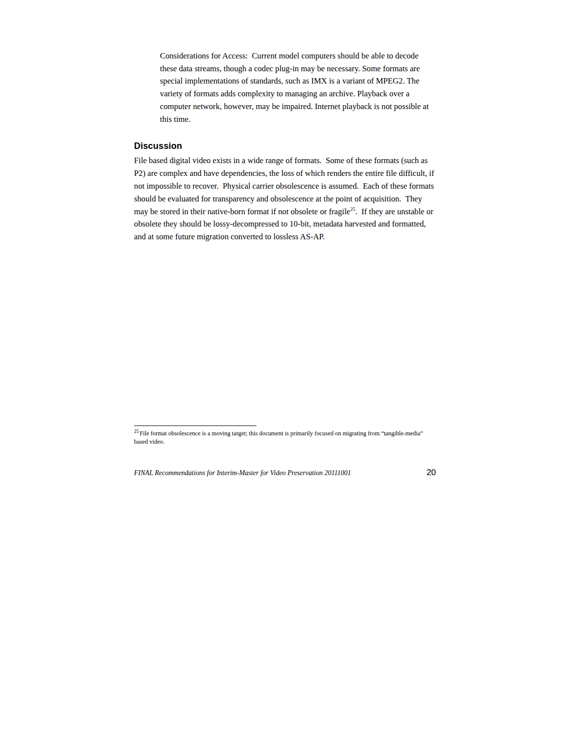Considerations for Access: Current model computers should be able to decode these data streams, though a codec plug-in may be necessary. Some formats are special implementations of standards, such as IMX is a variant of MPEG2. The variety of formats adds complexity to managing an archive. Playback over a computer network, however, may be impaired. Internet playback is not possible at this time.
Discussion
File based digital video exists in a wide range of formats. Some of these formats (such as P2) are complex and have dependencies, the loss of which renders the entire file difficult, if not impossible to recover. Physical carrier obsolescence is assumed. Each of these formats should be evaluated for transparency and obsolescence at the point of acquisition. They may be stored in their native-born format if not obsolete or fragile25. If they are unstable or obsolete they should be lossy-decompressed to 10-bit, metadata harvested and formatted, and at some future migration converted to lossless AS-AP.
25File format obsolescence is a moving target; this document is primarily focused on migrating from “tangible-media” based video.
FINAL Recommendations for Interim-Master for Video Preservation 20111001 20